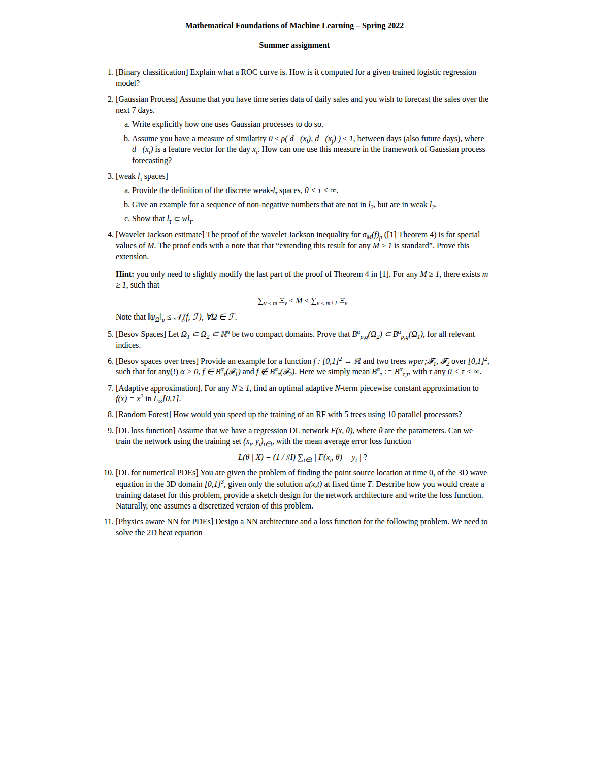Mathematical Foundations of Machine Learning – Spring 2022
Summer assignment
[Binary classification] Explain what a ROC curve is. How is it computed for a given trained logistic regression model?
[Gaussian Process] Assume that you have time series data of daily sales and you wish to forecast the sales over the next 7 days.
Write explicitly how one uses Gaussian processes to do so.
Assume you have a measure of similarity 0 ≤ ρ( d⃗(xi), d⃗(xj) ) ≤ 1, between days (also future days), where d⃗(xi) is a feature vector for the day xi. How can one use this measure in the framework of Gaussian process forecasting?
[weak lτ spaces]
Provide the definition of the discrete weak-lτ spaces, 0 < τ < ∞.
Give an example for a sequence of non-negative numbers that are not in l2, but are in weak l2.
Show that lτ ⊂ wlτ.
[Wavelet Jackson estimate] The proof of the wavelet Jackson inequality for σM(f)p ([1] Theorem 4) is for special values of M. The proof ends with a note that that “extending this result for any M ≥ 1 is standard”. Prove this extension.
Hint: you only need to slightly modify the last part of the proof of Theorem 4 in [1]. For any M ≥ 1, there exists m ≥ 1, such that ∑ν ≤ m Ξν ≤ M ≤ ∑ν ≤ m+1 Ξν Note that ‖ψΩ‖p ≤ 𝒩τ(f, ℱ), ∀Ω ∈ ℱ.
[Besov Spaces] Let Ω1 ⊂ Ω2 ⊂ ℝn be two compact domains. Prove that Bαp,q(Ω2) ⊂ Bαp,q(Ω1), for all relevant indices.
[Besov spaces over trees] Provide an example for a function f : [0,1]2 → ℝ and two trees wper; 𝓕1, 𝓕2 over [0,1]2, such that for any(!) α > 0, f ∈ Bατ(𝓕1) and f ∉ Bατ(𝓕2). Here we simply mean Bατ := Bατ,τ, with τ any 0 < τ < ∞.
[Adaptive approximation]. For any N ≥ 1, find an optimal adaptive N-term piecewise constant approximation to f(x) = x2 in L∞[0,1].
[Random Forest] How would you speed up the training of an RF with 5 trees using 10 parallel processors?
[DL loss function] Assume that we have a regression DL network F(x, θ), where θ are the parameters. Can we train the network using the training set (xi, yi)i∈I, with the mean average error loss function L(θ | X) = (1 / #I) ∑i∈I | F(xi, θ) − yi | ?
[DL for numerical PDEs] You are given the problem of finding the point source location at time 0, of the 3D wave equation in the 3D domain [0,1]3, given only the solution u(x,t) at fixed time T. Describe how you would create a training dataset for this problem, provide a sketch design for the network architecture and write the loss function. Naturally, one assumes a discretized version of this problem.
[Physics aware NN for PDEs] Design a NN architecture and a loss function for the following problem. We need to solve the 2D heat equation